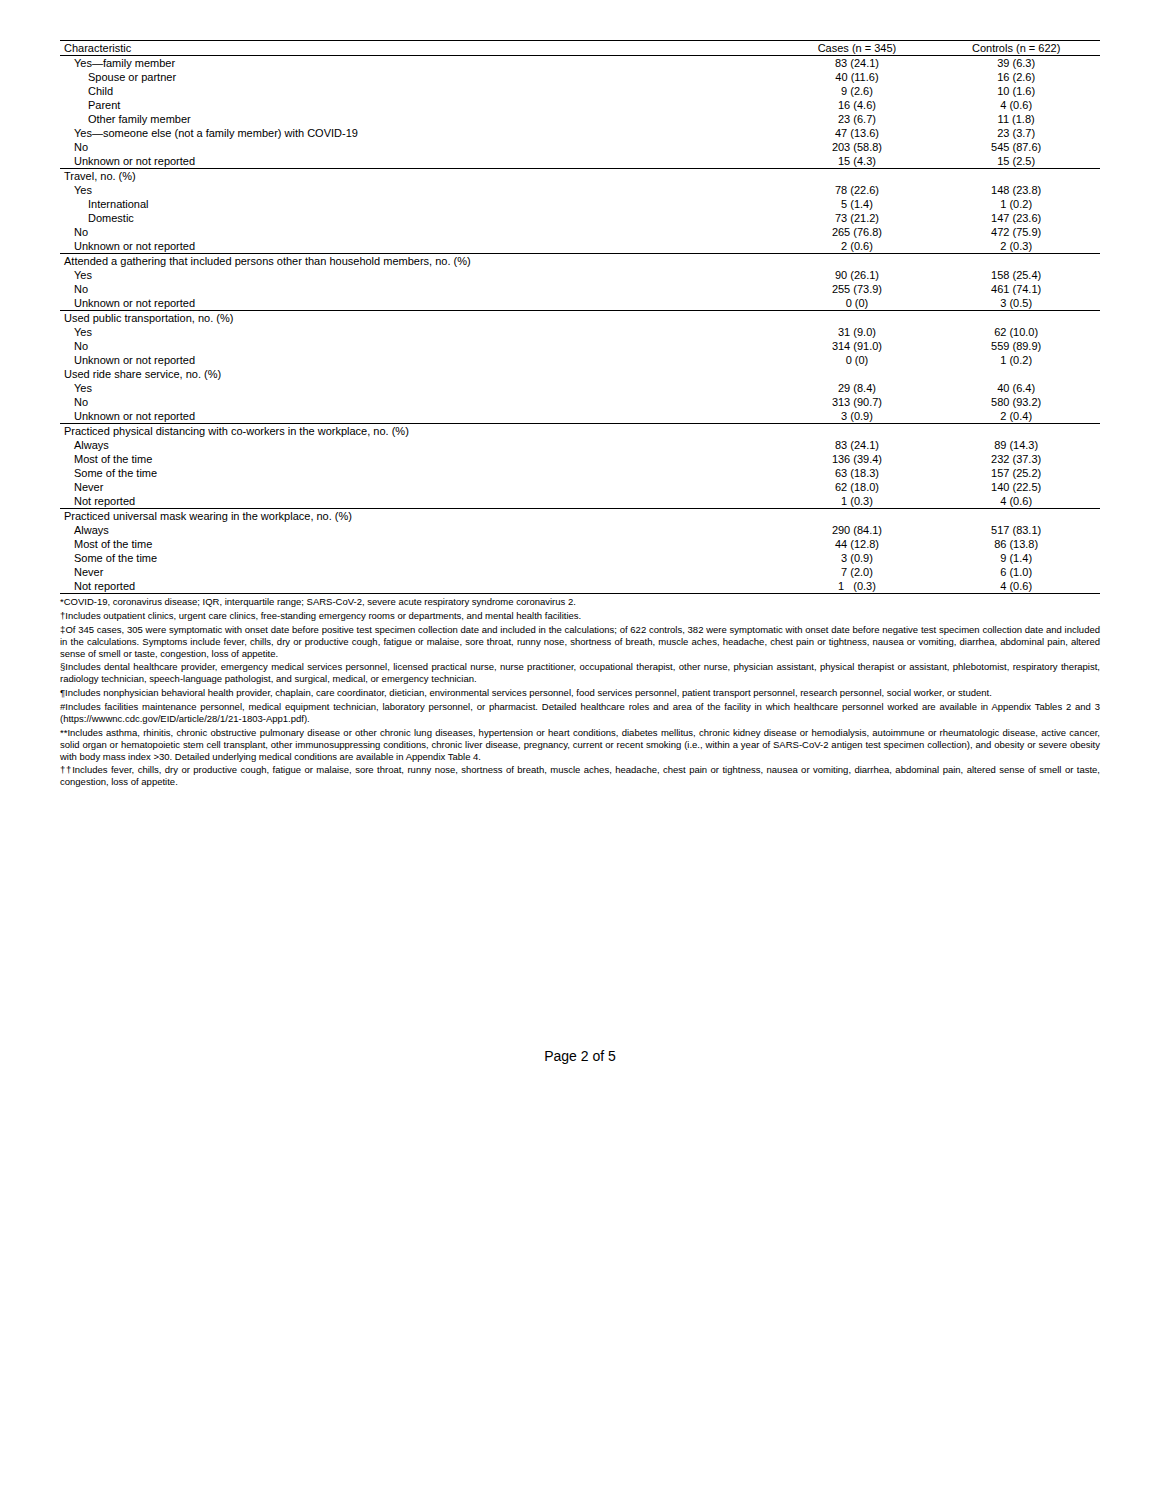| Characteristic | Cases (n = 345) | Controls (n = 622) |
| --- | --- | --- |
| Yes—family member | 83 (24.1) | 39 (6.3) |
| Spouse or partner | 40 (11.6) | 16 (2.6) |
| Child | 9 (2.6) | 10 (1.6) |
| Parent | 16 (4.6) | 4 (0.6) |
| Other family member | 23 (6.7) | 11 (1.8) |
| Yes—someone else (not a family member) with COVID-19 | 47 (13.6) | 23 (3.7) |
| No | 203 (58.8) | 545 (87.6) |
| Unknown or not reported | 15 (4.3) | 15 (2.5) |
| Travel, no. (%) | | |
| Yes | 78 (22.6) | 148 (23.8) |
| International | 5 (1.4) | 1 (0.2) |
| Domestic | 73 (21.2) | 147 (23.6) |
| No | 265 (76.8) | 472 (75.9) |
| Unknown or not reported | 2 (0.6) | 2 (0.3) |
| Attended a gathering that included persons other than household members, no. (%) | | |
| Yes | 90 (26.1) | 158 (25.4) |
| No | 255 (73.9) | 461 (74.1) |
| Unknown or not reported | 0 (0) | 3 (0.5) |
| Used public transportation, no. (%) | | |
| Yes | 31 (9.0) | 62 (10.0) |
| No | 314 (91.0) | 559 (89.9) |
| Unknown or not reported | 0 (0) | 1 (0.2) |
| Used ride share service, no. (%) | | |
| Yes | 29 (8.4) | 40 (6.4) |
| No | 313 (90.7) | 580 (93.2) |
| Unknown or not reported | 3 (0.9) | 2 (0.4) |
| Practiced physical distancing with co-workers in the workplace, no. (%) | | |
| Always | 83 (24.1) | 89 (14.3) |
| Most of the time | 136 (39.4) | 232 (37.3) |
| Some of the time | 63 (18.3) | 157 (25.2) |
| Never | 62 (18.0) | 140 (22.5) |
| Not reported | 1 (0.3) | 4 (0.6) |
| Practiced universal mask wearing in the workplace, no. (%) | | |
| Always | 290 (84.1) | 517 (83.1) |
| Most of the time | 44 (12.8) | 86 (13.8) |
| Some of the time | 3 (0.9) | 9 (1.4) |
| Never | 7 (2.0) | 6 (1.0) |
| Not reported | 1 (0.3) | 4 (0.6) |
*COVID-19, coronavirus disease; IQR, interquartile range; SARS-CoV-2, severe acute respiratory syndrome coronavirus 2.
†Includes outpatient clinics, urgent care clinics, free-standing emergency rooms or departments, and mental health facilities.
‡Of 345 cases, 305 were symptomatic with onset date before positive test specimen collection date and included in the calculations; of 622 controls, 382 were symptomatic with onset date before negative test specimen collection date and included in the calculations. Symptoms include fever, chills, dry or productive cough, fatigue or malaise, sore throat, runny nose, shortness of breath, muscle aches, headache, chest pain or tightness, nausea or vomiting, diarrhea, abdominal pain, altered sense of smell or taste, congestion, loss of appetite.
§Includes dental healthcare provider, emergency medical services personnel, licensed practical nurse, nurse practitioner, occupational therapist, other nurse, physician assistant, physical therapist or assistant, phlebotomist, respiratory therapist, radiology technician, speech-language pathologist, and surgical, medical, or emergency technician.
¶Includes nonphysician behavioral health provider, chaplain, care coordinator, dietician, environmental services personnel, food services personnel, patient transport personnel, research personnel, social worker, or student.
#Includes facilities maintenance personnel, medical equipment technician, laboratory personnel, or pharmacist. Detailed healthcare roles and area of the facility in which healthcare personnel worked are available in Appendix Tables 2 and 3 (https://wwwnc.cdc.gov/EID/article/28/1/21-1803-App1.pdf).
**Includes asthma, rhinitis, chronic obstructive pulmonary disease or other chronic lung diseases, hypertension or heart conditions, diabetes mellitus, chronic kidney disease or hemodialysis, autoimmune or rheumatologic disease, active cancer, solid organ or hematopoietic stem cell transplant, other immunosuppressing conditions, chronic liver disease, pregnancy, current or recent smoking (i.e., within a year of SARS-CoV-2 antigen test specimen collection), and obesity or severe obesity with body mass index >30. Detailed underlying medical conditions are available in Appendix Table 4.
††Includes fever, chills, dry or productive cough, fatigue or malaise, sore throat, runny nose, shortness of breath, muscle aches, headache, chest pain or tightness, nausea or vomiting, diarrhea, abdominal pain, altered sense of smell or taste, congestion, loss of appetite.
Page 2 of 5